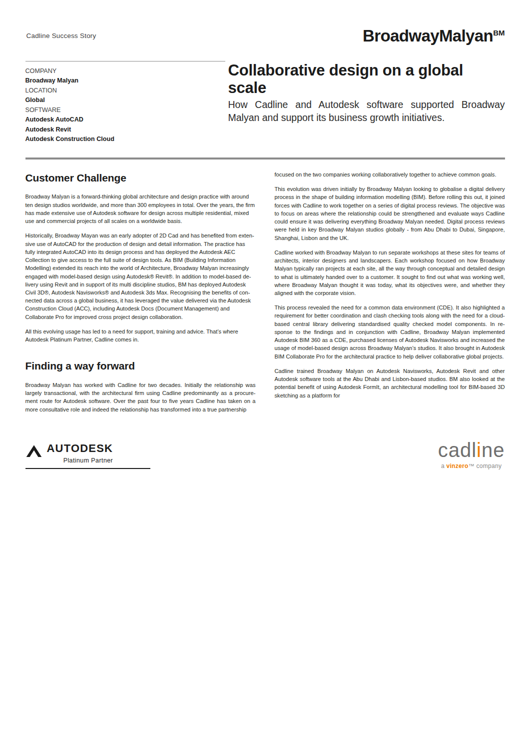Cadline Success Story
BroadwayMalyanBM
COMPANY
Broadway Malyan
LOCATION
Global
SOFTWARE
Autodesk AutoCAD
Autodesk Revit
Autodesk Construction Cloud
Collaborative design on a global scale
How Cadline and Autodesk software supported Broadway Malyan and support its business growth initiatives.
Customer Challenge
Broadway Malyan is a forward-thinking global architecture and design practice with around ten design studios worldwide, and more than 300 employees in total. Over the years, the firm has made extensive use of Autodesk software for design across multiple residential, mixed use and commercial projects of all scales on a worldwide basis.
Historically, Broadway Mayan was an early adopter of 2D Cad and has benefited from extensive use of AutoCAD for the production of design and detail information. The practice has fully integrated AutoCAD into its design process and has deployed the Autodesk AEC Collection to give access to the full suite of design tools. As BIM (Building Information Modelling) extended its reach into the world of Architecture, Broadway Malyan increasingly engaged with model-based design using Autodesk® Revit®. In addition to model-based delivery using Revit and in support of its multi discipline studios, BM has deployed Autodesk Civil 3D®, Autodesk Navisworks® and Autodesk 3ds Max. Recognising the benefits of connected data across a global business, it has leveraged the value delivered via the Autodesk Construction Cloud (ACC), including Autodesk Docs (Document Management) and Collaborate Pro for improved cross project design collaboration.
All this evolving usage has led to a need for support, training and advice. That’s where Autodesk Platinum Partner, Cadline comes in.
Finding a way forward
Broadway Malyan has worked with Cadline for two decades. Initially the relationship was largely transactional, with the architectural firm using Cadline predominantly as a procurement route for Autodesk software. Over the past four to five years Cadline has taken on a more consultative role and indeed the relationship has transformed into a true partnership
focused on the two companies working collaboratively together to achieve common goals.
This evolution was driven initially by Broadway Malyan looking to globalise a digital delivery process in the shape of building information modelling (BIM). Before rolling this out, it joined forces with Cadline to work together on a series of digital process reviews. The objective was to focus on areas where the relationship could be strengthened and evaluate ways Cadline could ensure it was delivering everything Broadway Malyan needed. Digital process reviews were held in key Broadway Malyan studios globally - from Abu Dhabi to Dubai, Singapore, Shanghai, Lisbon and the UK.
Cadline worked with Broadway Malyan to run separate workshops at these sites for teams of architects, interior designers and landscapers. Each workshop focused on how Broadway Malyan typically ran projects at each site, all the way through conceptual and detailed design to what is ultimately handed over to a customer. It sought to find out what was working well, where Broadway Malyan thought it was today, what its objectives were, and whether they aligned with the corporate vision.
This process revealed the need for a common data environment (CDE). It also highlighted a requirement for better coordination and clash checking tools along with the need for a cloud-based central library delivering standardised quality checked model components. In response to the findings and in conjunction with Cadline, Broadway Malyan implemented Autodesk BIM 360 as a CDE, purchased licenses of Autodesk Navisworks and increased the usage of model-based design across Broadway Malyan’s studios. It also brought in Autodesk BIM Collaborate Pro for the architectural practice to help deliver collaborative global projects.
Cadline trained Broadway Malyan on Autodesk Navisworks, Autodesk Revit and other Autodesk software tools at the Abu Dhabi and Lisbon-based studios. BM also looked at the potential benefit of using Autodesk FormIt, an architectural modelling tool for BIM-based 3D sketching as a platform for
AUTODESK
Platinum Partner
cadline
a vinzero™ company